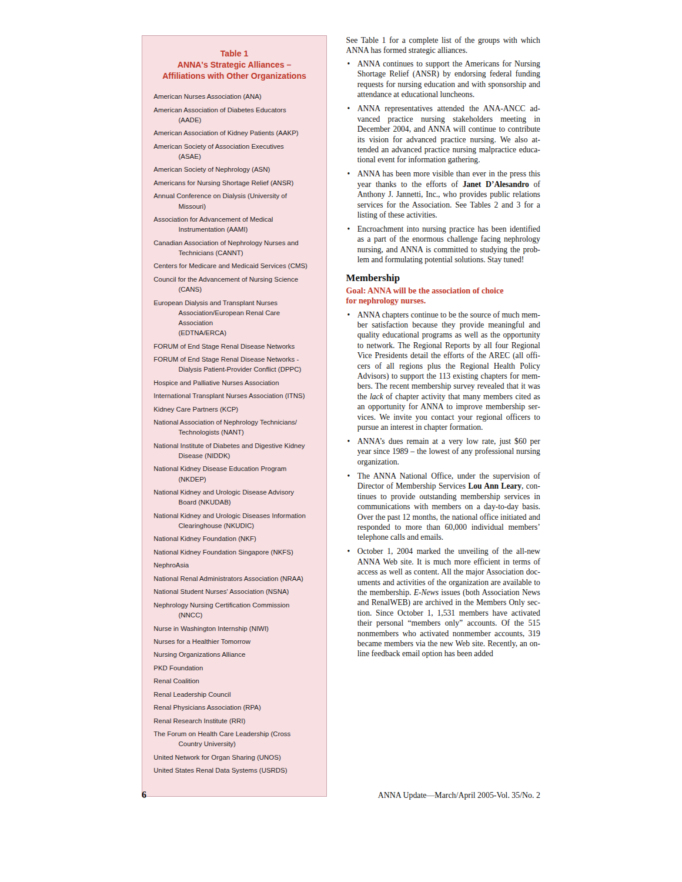Table 1
ANNA's Strategic Alliances –
Affiliations with Other Organizations
American Nurses Association (ANA)
American Association of Diabetes Educators(AADE)
American Association of Kidney Patients (AAKP)
American Society of Association Executives(ASAE)
American Society of Nephrology (ASN)
Americans for Nursing Shortage Relief (ANSR)
Annual Conference on Dialysis (University ofMissouri)
Association for Advancement of MedicalInstrumentation (AAMI)
Canadian Association of Nephrology Nurses andTechnicians (CANNT)
Centers for Medicare and Medicaid Services (CMS)
Council for the Advancement of Nursing Science(CANS)
European Dialysis and Transplant NursesAssociation/European Renal Care Association(EDTNA/ERCA)
FORUM of End Stage Renal Disease Networks
FORUM of End Stage Renal Disease Networks -Dialysis Patient-Provider Conflict (DPPC)
Hospice and Palliative Nurses Association
International Transplant Nurses Association (ITNS)
Kidney Care Partners (KCP)
National Association of Nephrology Technicians/Technologists (NANT)
National Institute of Diabetes and Digestive KidneyDisease (NIDDK)
National Kidney Disease Education Program(NKDEP)
National Kidney and Urologic Disease AdvisoryBoard (NKUDAB)
National Kidney and Urologic Diseases InformationClearinghouse (NKUDIC)
National Kidney Foundation (NKF)
National Kidney Foundation Singapore (NKFS)
NephroAsia
National Renal Administrators Association (NRAA)
National Student Nurses' Association (NSNA)
Nephrology Nursing Certification Commission(NNCC)
Nurse in Washington Internship (NIWI)
Nurses for a Healthier Tomorrow
Nursing Organizations Alliance
PKD Foundation
Renal Coalition
Renal Leadership Council
Renal Physicians Association (RPA)
Renal Research Institute (RRI)
The Forum on Health Care Leadership (CrossCountry University)
United Network for Organ Sharing (UNOS)
United States Renal Data Systems (USRDS)
See Table 1 for a complete list of the groups with which ANNA has formed strategic alliances.
ANNA continues to support the Americans for Nursing Shortage Relief (ANSR) by endorsing federal funding requests for nursing education and with sponsorship and attendance at educational luncheons.
ANNA representatives attended the ANA-ANCC advanced practice nursing stakeholders meeting in December 2004, and ANNA will continue to contribute its vision for advanced practice nursing. We also attended an advanced practice nursing malpractice educational event for information gathering.
ANNA has been more visible than ever in the press this year thanks to the efforts of Janet D’Alesandro of Anthony J. Jannetti, Inc., who provides public relations services for the Association. See Tables 2 and 3 for a listing of these activities.
Encroachment into nursing practice has been identified as a part of the enormous challenge facing nephrology nursing, and ANNA is committed to studying the problem and formulating potential solutions. Stay tuned!
Membership
Goal: ANNA will be the association of choice
for nephrology nurses.
ANNA chapters continue to be the source of much member satisfaction because they provide meaningful and quality educational programs as well as the opportunity to network. The Regional Reports by all four Regional Vice Presidents detail the efforts of the AREC (all officers of all regions plus the Regional Health Policy Advisors) to support the 113 existing chapters for members. The recent membership survey revealed that it was the lack of chapter activity that many members cited as an opportunity for ANNA to improve membership services. We invite you contact your regional officers to pursue an interest in chapter formation.
ANNA’s dues remain at a very low rate, just $60 per year since 1989 – the lowest of any professional nursing organization.
The ANNA National Office, under the supervision of Director of Membership Services Lou Ann Leary, continues to provide outstanding membership services in communications with members on a day-to-day basis. Over the past 12 months, the national office initiated and responded to more than 60,000 individual members’ telephone calls and emails.
October 1, 2004 marked the unveiling of the all-new ANNA Web site. It is much more efficient in terms of access as well as content. All the major Association documents and activities of the organization are available to the membership. E-News issues (both Association News and RenalWEB) are archived in the Members Only section. Since October 1, 1,531 members have activated their personal “members only” accounts. Of the 515 nonmembers who activated nonmember accounts, 319 became members via the new Web site. Recently, an online feedback email option has been added
6 ANNA Update—March/April 2005-Vol. 35/No. 2